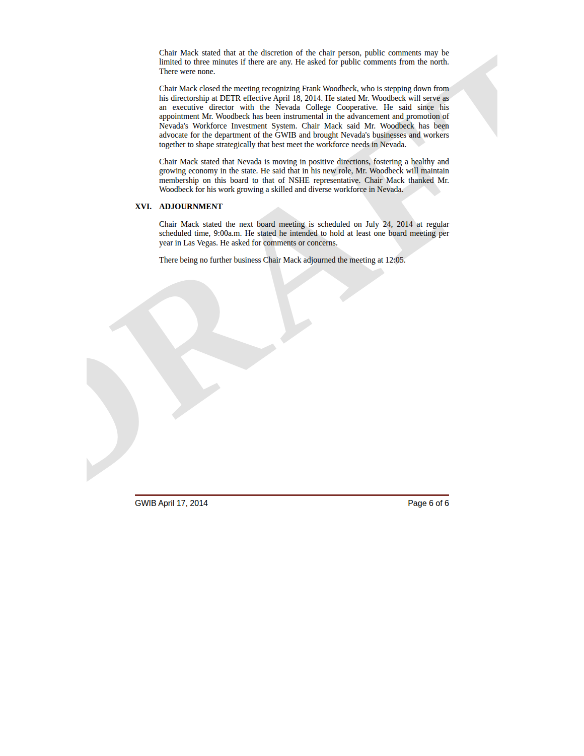DRAFT
Chair Mack stated that at the discretion of the chair person, public comments may be limited to three minutes if there are any. He asked for public comments from the north. There were none.
Chair Mack closed the meeting recognizing Frank Woodbeck, who is stepping down from his directorship at DETR effective April 18, 2014. He stated Mr. Woodbeck will serve as an executive director with the Nevada College Cooperative. He said since his appointment Mr. Woodbeck has been instrumental in the advancement and promotion of Nevada's Workforce Investment System. Chair Mack said Mr. Woodbeck has been advocate for the department of the GWIB and brought Nevada's businesses and workers together to shape strategically that best meet the workforce needs in Nevada.
Chair Mack stated that Nevada is moving in positive directions, fostering a healthy and growing economy in the state. He said that in his new role, Mr. Woodbeck will maintain membership on this board to that of NSHE representative. Chair Mack thanked Mr. Woodbeck for his work growing a skilled and diverse workforce in Nevada.
XVI.
ADJOURNMENT
Chair Mack stated the next board meeting is scheduled on July 24, 2014 at regular scheduled time, 9:00a.m. He stated he intended to hold at least one board meeting per year in Las Vegas. He asked for comments or concerns.
There being no further business Chair Mack adjourned the meeting at 12:05.
GWIB April 17, 2014 Page 6 of 6